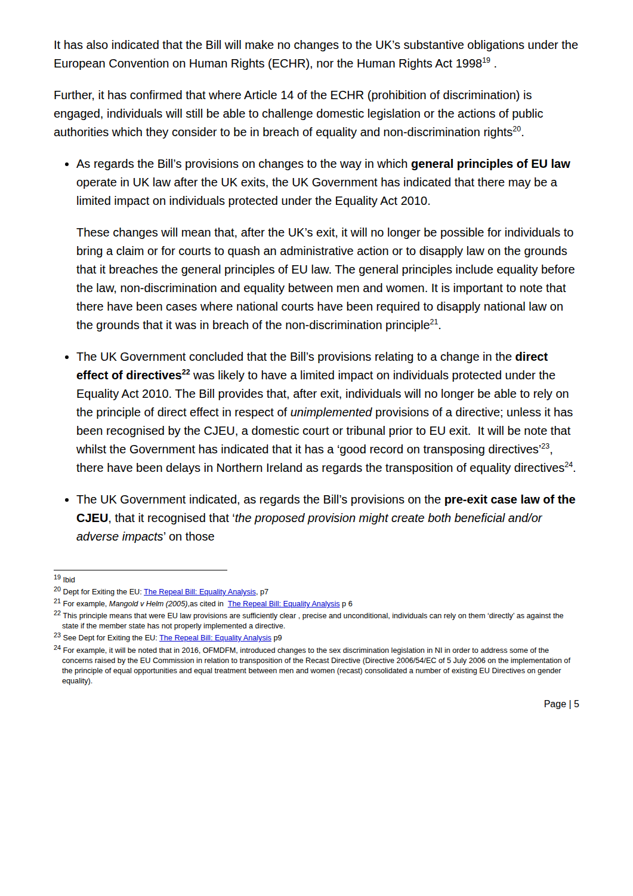It has also indicated that the Bill will make no changes to the UK’s substantive obligations under the European Convention on Human Rights (ECHR), nor the Human Rights Act 199819 .
Further, it has confirmed that where Article 14 of the ECHR (prohibition of discrimination) is engaged, individuals will still be able to challenge domestic legislation or the actions of public authorities which they consider to be in breach of equality and non-discrimination rights20.
As regards the Bill’s provisions on changes to the way in which general principles of EU law operate in UK law after the UK exits, the UK Government has indicated that there may be a limited impact on individuals protected under the Equality Act 2010.
These changes will mean that, after the UK’s exit, it will no longer be possible for individuals to bring a claim or for courts to quash an administrative action or to disapply law on the grounds that it breaches the general principles of EU law. The general principles include equality before the law, non-discrimination and equality between men and women. It is important to note that there have been cases where national courts have been required to disapply national law on the grounds that it was in breach of the non-discrimination principle21.
The UK Government concluded that the Bill’s provisions relating to a change in the direct effect of directives22 was likely to have a limited impact on individuals protected under the Equality Act 2010. The Bill provides that, after exit, individuals will no longer be able to rely on the principle of direct effect in respect of unimplemented provisions of a directive; unless it has been recognised by the CJEU, a domestic court or tribunal prior to EU exit. It will be note that whilst the Government has indicated that it has a ‘good record on transposing directives’23, there have been delays in Northern Ireland as regards the transposition of equality directives24.
The UK Government indicated, as regards the Bill’s provisions on the pre-exit case law of the CJEU, that it recognised that ‘the proposed provision might create both beneficial and/or adverse impacts’ on those
19 Ibid
20 Dept for Exiting the EU: The Repeal Bill: Equality Analysis, p7
21 For example, Mangold v Helm (2005),as cited in The Repeal Bill: Equality Analysis p 6
22 This principle means that were EU law provisions are sufficiently clear , precise and unconditional, individuals can rely on them ‘directly’ as against the state if the member state has not properly implemented a directive.
23 See Dept for Exiting the EU: The Repeal Bill: Equality Analysis p9
24 For example, it will be noted that in 2016, OFMDFM, introduced changes to the sex discrimination legislation in NI in order to address some of the concerns raised by the EU Commission in relation to transposition of the Recast Directive (Directive 2006/54/EC of 5 July 2006 on the implementation of the principle of equal opportunities and equal treatment between men and women (recast) consolidated a number of existing EU Directives on gender equality).
Page | 5